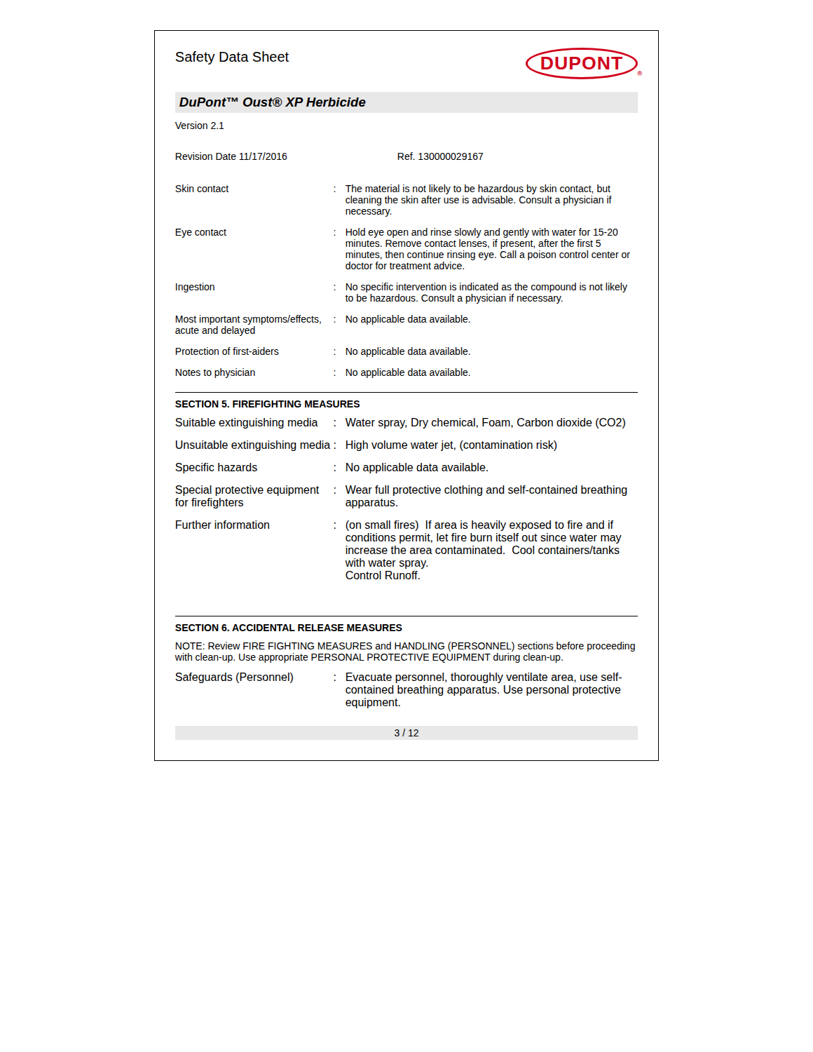Safety Data Sheet
DUPONT®
DuPont™ Oust® XP Herbicide
Version 2.1
Revision Date 11/17/2016
Ref. 130000029167
| Skin contact | : | The material is not likely to be hazardous by skin contact, but cleaning the skin after use is advisable. Consult a physician if necessary. |
| Eye contact | : | Hold eye open and rinse slowly and gently with water for 15-20 minutes. Remove contact lenses, if present, after the first 5 minutes, then continue rinsing eye. Call a poison control center or doctor for treatment advice. |
| Ingestion | : | No specific intervention is indicated as the compound is not likely to be hazardous. Consult a physician if necessary. |
| Most important symptoms/effects, acute and delayed | : | No applicable data available. |
| Protection of first-aiders | : | No applicable data available. |
| Notes to physician | : | No applicable data available. |
SECTION 5. FIREFIGHTING MEASURES
| Suitable extinguishing media | : | Water spray, Dry chemical, Foam, Carbon dioxide (CO2) |
| Unsuitable extinguishing media | : | High volume water jet, (contamination risk) |
| Specific hazards | : | No applicable data available. |
| Special protective equipment for firefighters | : | Wear full protective clothing and self-contained breathing apparatus. |
| Further information | : | (on small fires) If area is heavily exposed to fire and if conditions permit, let fire burn itself out since water may increase the area contaminated. Cool containers/tanks with water spray. Control Runoff. |
SECTION 6. ACCIDENTAL RELEASE MEASURES
NOTE: Review FIRE FIGHTING MEASURES and HANDLING (PERSONNEL) sections before proceeding with clean-up. Use appropriate PERSONAL PROTECTIVE EQUIPMENT during clean-up.
| Safeguards (Personnel) | : | Evacuate personnel, thoroughly ventilate area, use self-contained breathing apparatus. Use personal protective equipment. |
3 / 12